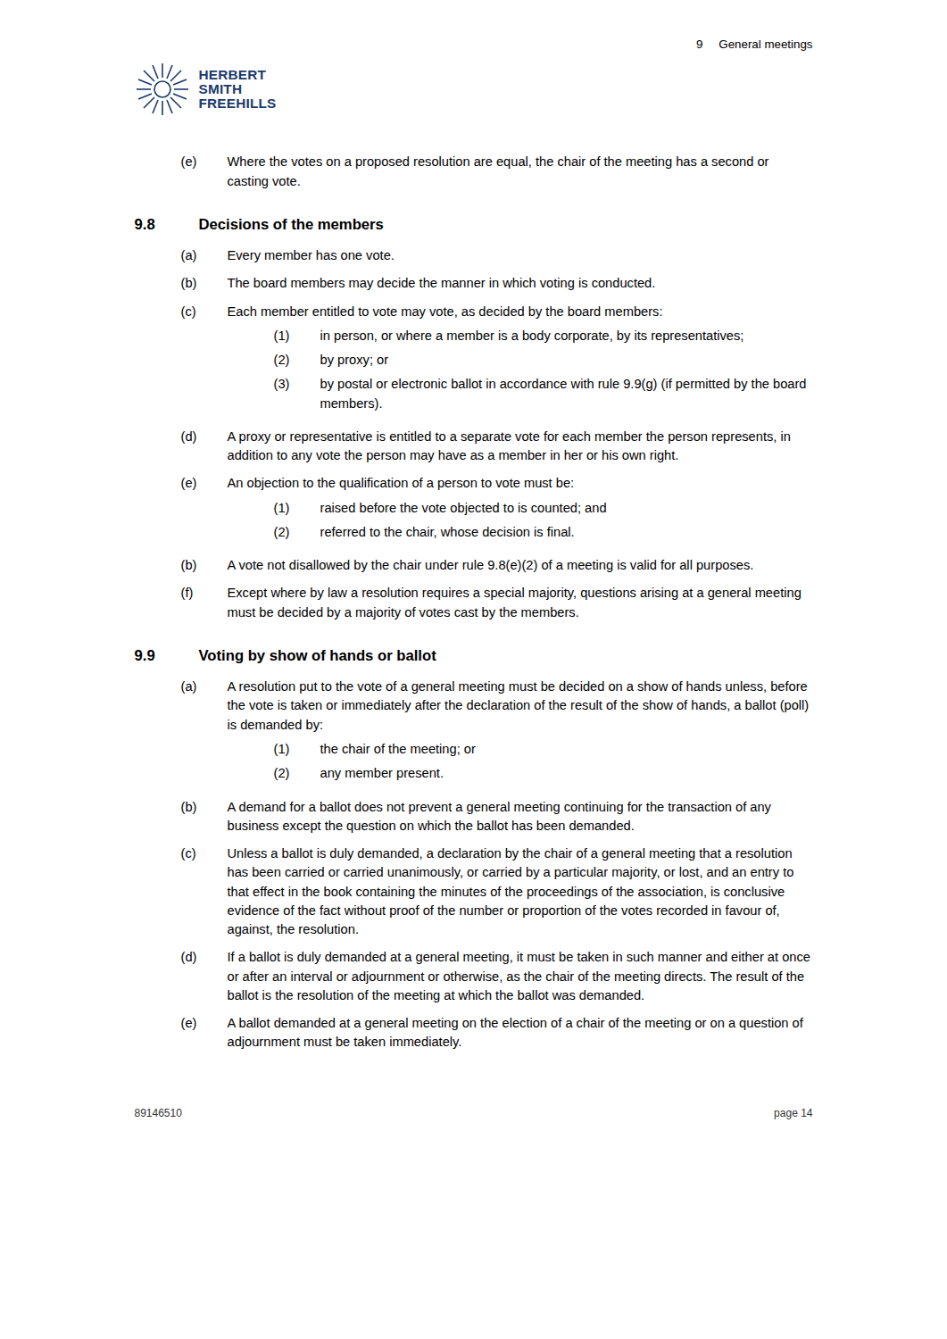9 General meetings
HERBERT
SMITH
FREEHILLS
(e)
Where the votes on a proposed resolution are equal, the chair of the meeting has a second or casting vote.
9.8 Decisions of the members
(a)
Every member has one vote.
(b)
The board members may decide the manner in which voting is conducted.
(c)
Each member entitled to vote may vote, as decided by the board members:
(1)
in person, or where a member is a body corporate, by its representatives;
(2)
by proxy; or
(3)
by postal or electronic ballot in accordance with rule 9.9(g) (if permitted by the board members).
(d)
A proxy or representative is entitled to a separate vote for each member the person represents, in addition to any vote the person may have as a member in her or his own right.
(e)
An objection to the qualification of a person to vote must be:
(1)
raised before the vote objected to is counted; and
(2)
referred to the chair, whose decision is final.
(b)
A vote not disallowed by the chair under rule 9.8(e)(2) of a meeting is valid for all purposes.
(f)
Except where by law a resolution requires a special majority, questions arising at a general meeting must be decided by a majority of votes cast by the members.
9.9 Voting by show of hands or ballot
(a)
A resolution put to the vote of a general meeting must be decided on a show of hands unless, before the vote is taken or immediately after the declaration of the result of the show of hands, a ballot (poll) is demanded by:
(1)
the chair of the meeting; or
(2)
any member present.
(b)
A demand for a ballot does not prevent a general meeting continuing for the transaction of any business except the question on which the ballot has been demanded.
(c)
Unless a ballot is duly demanded, a declaration by the chair of a general meeting that a resolution has been carried or carried unanimously, or carried by a particular majority, or lost, and an entry to that effect in the book containing the minutes of the proceedings of the association, is conclusive evidence of the fact without proof of the number or proportion of the votes recorded in favour of, against, the resolution.
(d)
If a ballot is duly demanded at a general meeting, it must be taken in such manner and either at once or after an interval or adjournment or otherwise, as the chair of the meeting directs. The result of the ballot is the resolution of the meeting at which the ballot was demanded.
(e)
A ballot demanded at a general meeting on the election of a chair of the meeting or on a question of adjournment must be taken immediately.
89146510
page 14